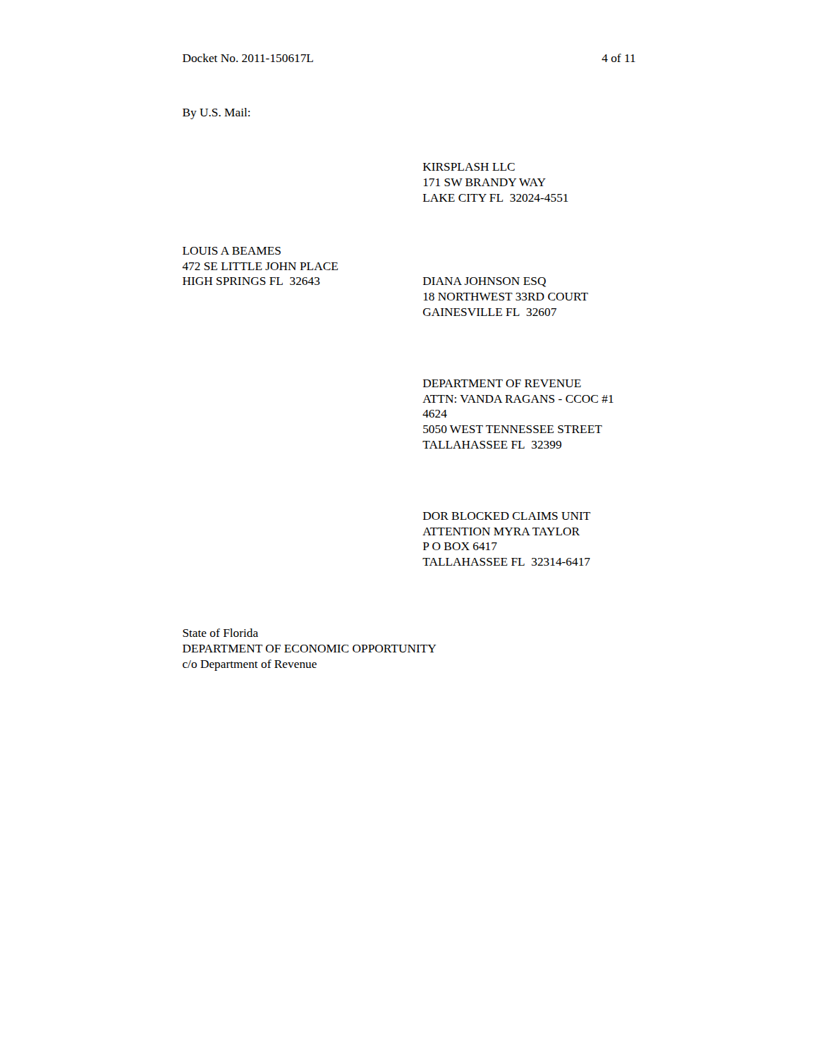Docket No. 2011-150617L
4 of 11
By U.S. Mail:
KIRSPLASH LLC
171 SW BRANDY WAY
LAKE CITY FL 32024-4551
LOUIS A BEAMES
472 SE LITTLE JOHN PLACE
HIGH SPRINGS FL 32643
DIANA JOHNSON ESQ
18 NORTHWEST 33RD COURT
GAINESVILLE FL 32607
DEPARTMENT OF REVENUE
ATTN: VANDA RAGANS - CCOC #1 4624
5050 WEST TENNESSEE STREET
TALLAHASSEE FL 32399
DOR BLOCKED CLAIMS UNIT
ATTENTION MYRA TAYLOR
P O BOX 6417
TALLAHASSEE FL 32314-6417
State of Florida
DEPARTMENT OF ECONOMIC OPPORTUNITY
c/o Department of Revenue